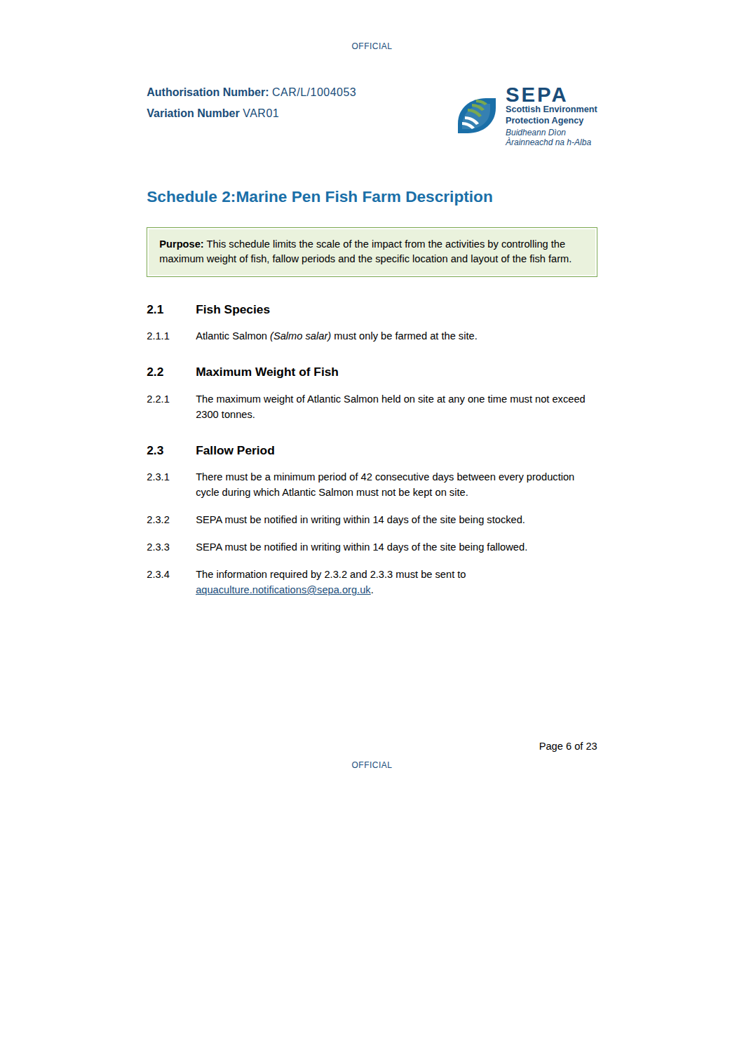OFFICIAL
Authorisation Number: CAR/L/1004053
Variation Number VAR01
SEPA
Scottish Environment
Protection Agency
Buidheann Dìon
Àrainneachd na h-Alba
Schedule 2: Marine Pen Fish Farm Description
Purpose: This schedule limits the scale of the impact from the activities by controlling the maximum weight of fish, fallow periods and the specific location and layout of the fish farm.
2.1 Fish Species
2.1.1
Atlantic Salmon (Salmo salar) must only be farmed at the site.
2.2 Maximum Weight of Fish
2.2.1
The maximum weight of Atlantic Salmon held on site at any one time must not exceed 2300 tonnes.
2.3 Fallow Period
2.3.1
There must be a minimum period of 42 consecutive days between every production cycle during which Atlantic Salmon must not be kept on site.
2.3.2
SEPA must be notified in writing within 14 days of the site being stocked.
2.3.3
SEPA must be notified in writing within 14 days of the site being fallowed.
2.3.4
The information required by 2.3.2 and 2.3.3 must be sent to aquaculture.notifications@sepa.org.uk.
Page 6 of 23
OFFICIAL